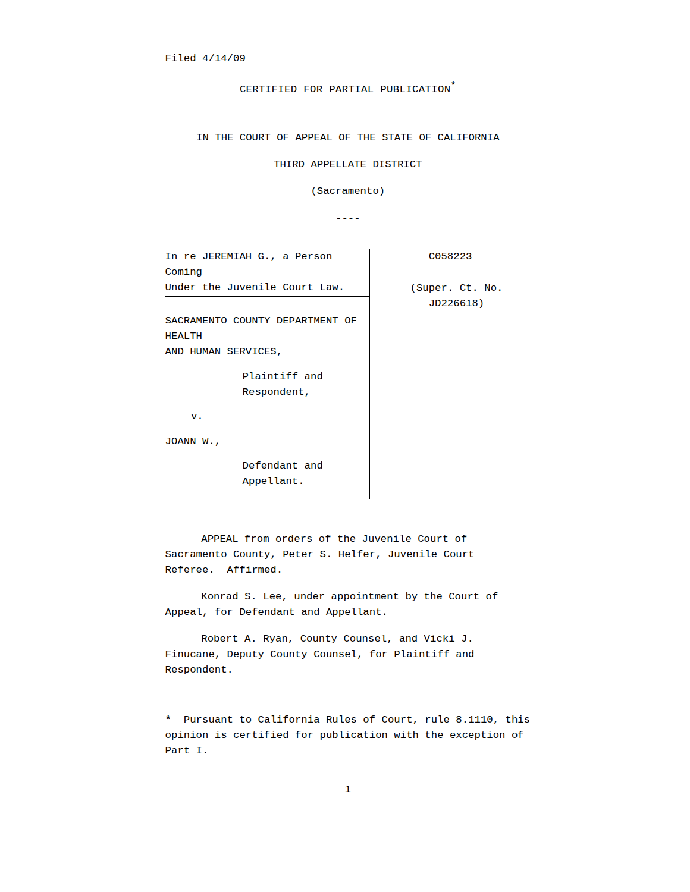Filed 4/14/09
CERTIFIED FOR PARTIAL PUBLICATION*
IN THE COURT OF APPEAL OF THE STATE OF CALIFORNIA
THIRD APPELLATE DISTRICT
(Sacramento)
----
| In re JEREMIAH G., a Person Coming Under the Juvenile Court Law. SACRAMENTO COUNTY DEPARTMENT OF HEALTH AND HUMAN SERVICES, Plaintiff and Respondent, v. JOANN W., Defendant and Appellant. | C058223 (Super. Ct. No. JD226618) |
APPEAL from orders of the Juvenile Court of Sacramento County, Peter S. Helfer, Juvenile Court Referee. Affirmed.
Konrad S. Lee, under appointment by the Court of Appeal, for Defendant and Appellant.
Robert A. Ryan, County Counsel, and Vicki J. Finucane, Deputy County Counsel, for Plaintiff and Respondent.
* Pursuant to California Rules of Court, rule 8.1110, this opinion is certified for publication with the exception of Part I.
1